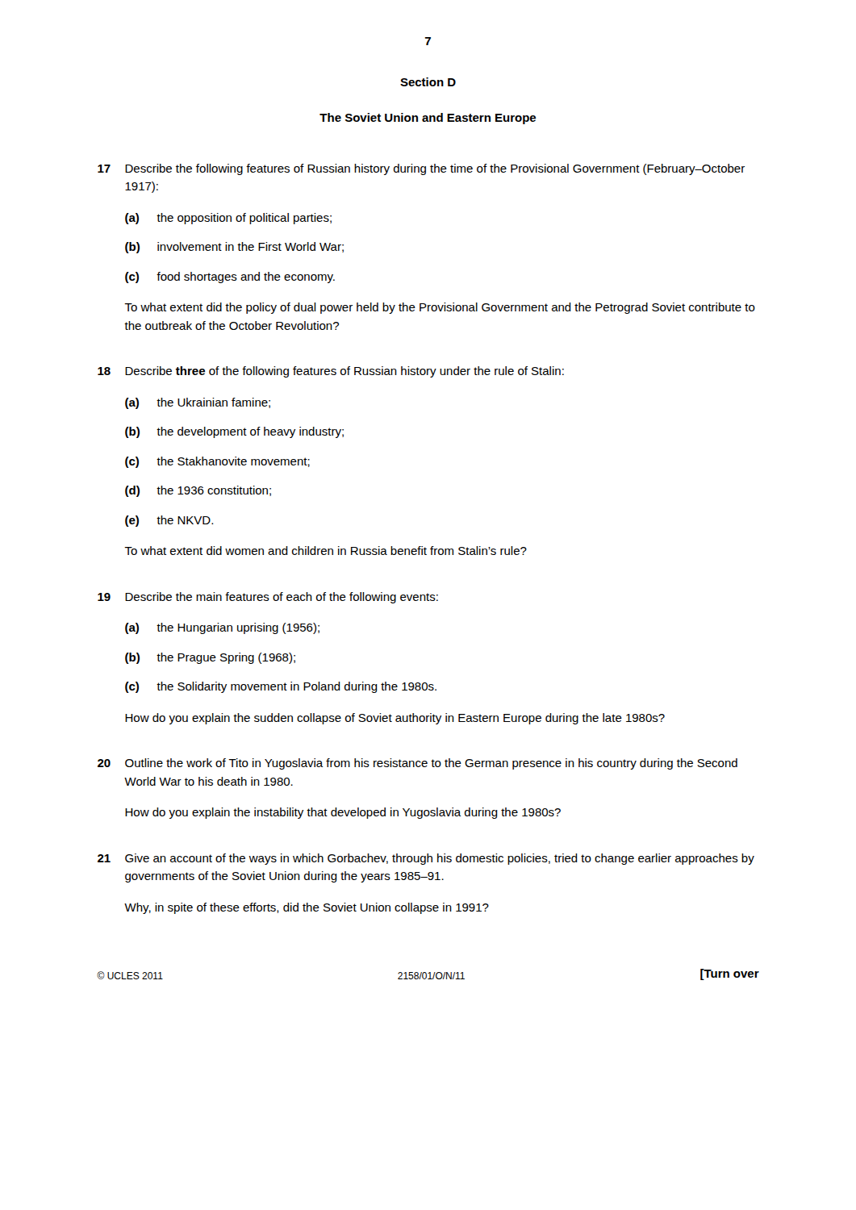7
Section D
The Soviet Union and Eastern Europe
17
Describe the following features of Russian history during the time of the Provisional Government (February–October 1917):
(a) the opposition of political parties;
(b) involvement in the First World War;
(c) food shortages and the economy.
To what extent did the policy of dual power held by the Provisional Government and the Petrograd Soviet contribute to the outbreak of the October Revolution?
18
Describe three of the following features of Russian history under the rule of Stalin:
(a) the Ukrainian famine;
(b) the development of heavy industry;
(c) the Stakhanovite movement;
(d) the 1936 constitution;
(e) the NKVD.
To what extent did women and children in Russia benefit from Stalin’s rule?
19
Describe the main features of each of the following events:
(a) the Hungarian uprising (1956);
(b) the Prague Spring (1968);
(c) the Solidarity movement in Poland during the 1980s.
How do you explain the sudden collapse of Soviet authority in Eastern Europe during the late 1980s?
20
Outline the work of Tito in Yugoslavia from his resistance to the German presence in his country during the Second World War to his death in 1980.
How do you explain the instability that developed in Yugoslavia during the 1980s?
21
Give an account of the ways in which Gorbachev, through his domestic policies, tried to change earlier approaches by governments of the Soviet Union during the years 1985–91.
Why, in spite of these efforts, did the Soviet Union collapse in 1991?
© UCLES 2011 2158/01/O/N/11 [Turn over